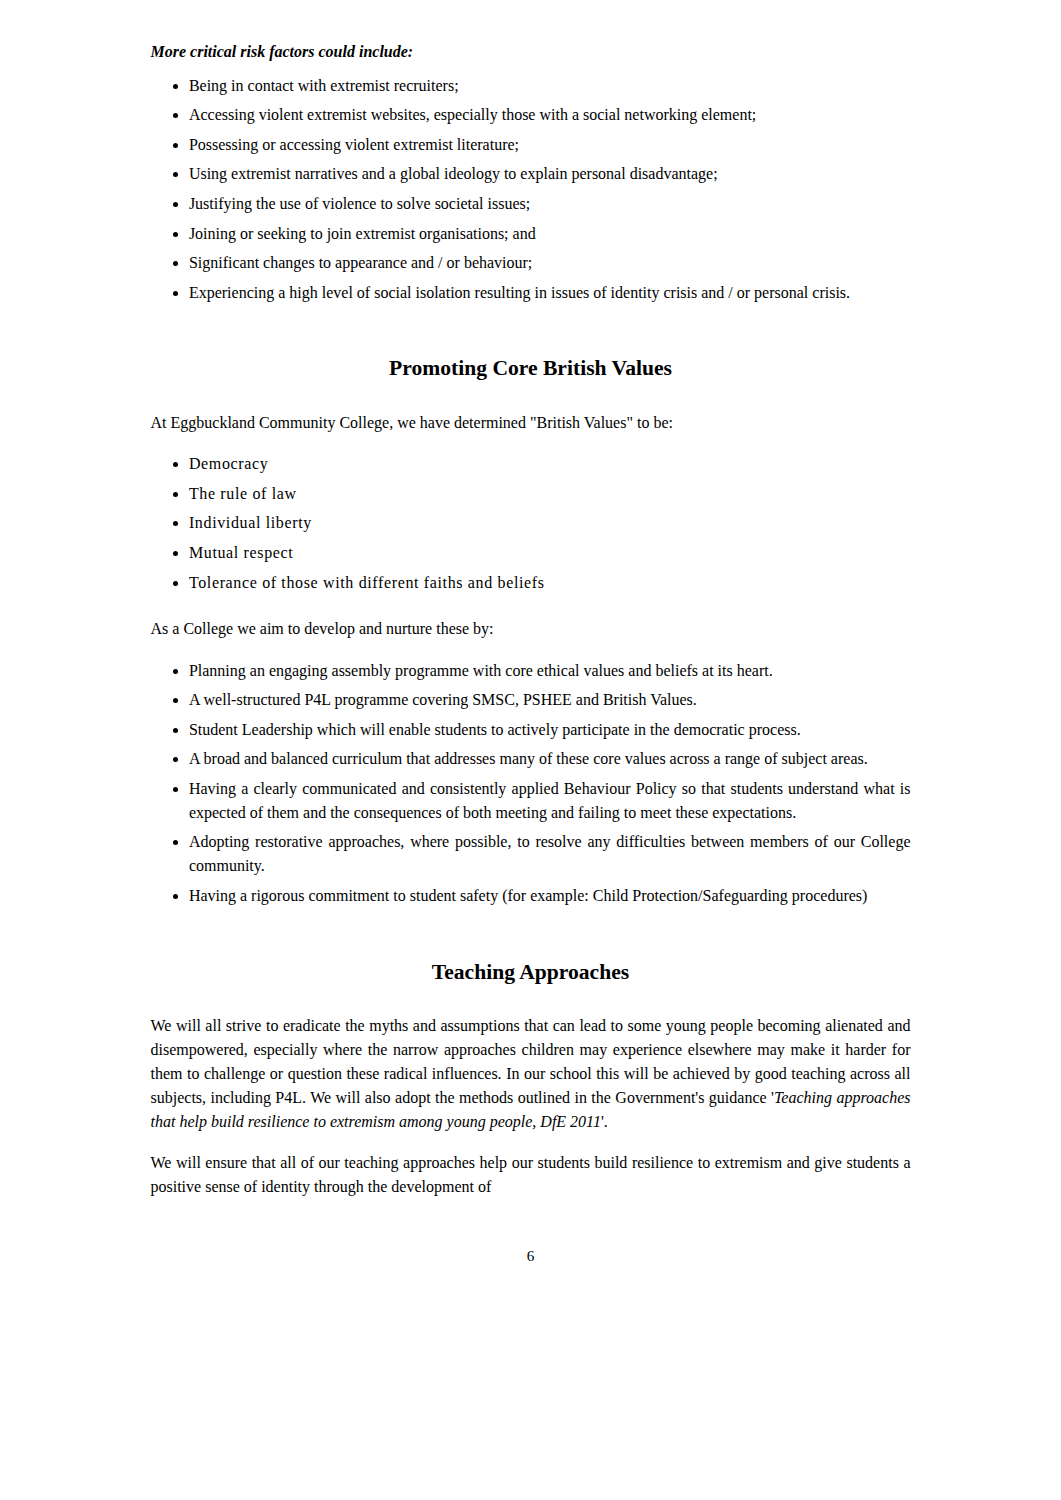More critical risk factors could include:
Being in contact with extremist recruiters;
Accessing violent extremist websites, especially those with a social networking element;
Possessing or accessing violent extremist literature;
Using extremist narratives and a global ideology to explain personal disadvantage;
Justifying the use of violence to solve societal issues;
Joining or seeking to join extremist organisations; and
Significant changes to appearance and / or behaviour;
Experiencing a high level of social isolation resulting in issues of identity crisis and / or personal crisis.
Promoting Core British Values
At Eggbuckland Community College, we have determined "British Values" to be:
Democracy
The rule of law
Individual liberty
Mutual respect
Tolerance of those with different faiths and beliefs
As a College we aim to develop and nurture these by:
Planning an engaging assembly programme with core ethical values and beliefs at its heart.
A well-structured P4L programme covering SMSC, PSHEE and British Values.
Student Leadership which will enable students to actively participate in the democratic process.
A broad and balanced curriculum that addresses many of these core values across a range of subject areas.
Having a clearly communicated and consistently applied Behaviour Policy so that students understand what is expected of them and the consequences of both meeting and failing to meet these expectations.
Adopting restorative approaches, where possible, to resolve any difficulties between members of our College community.
Having a rigorous commitment to student safety (for example: Child Protection/Safeguarding procedures)
Teaching Approaches
We will all strive to eradicate the myths and assumptions that can lead to some young people becoming alienated and disempowered, especially where the narrow approaches children may experience elsewhere may make it harder for them to challenge or question these radical influences. In our school this will be achieved by good teaching across all subjects, including P4L. We will also adopt the methods outlined in the Government's guidance 'Teaching approaches that help build resilience to extremism among young people, DfE 2011'.
We will ensure that all of our teaching approaches help our students build resilience to extremism and give students a positive sense of identity through the development of
6